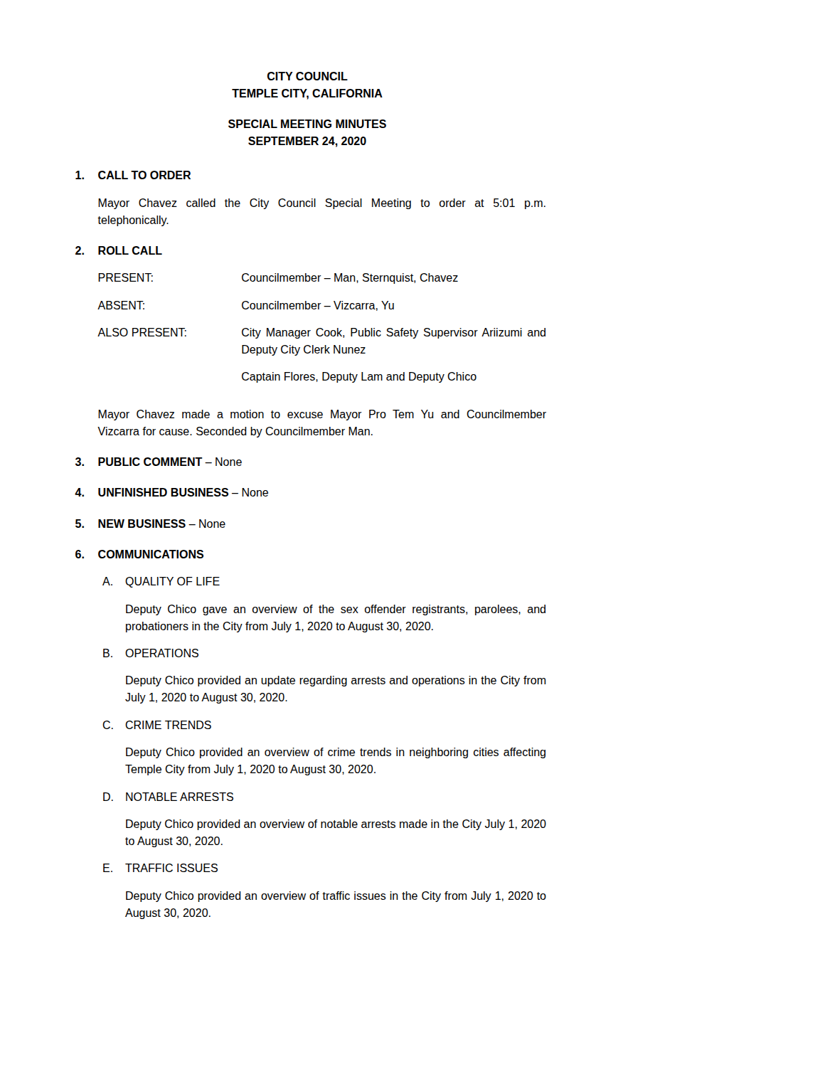CITY COUNCIL
TEMPLE CITY, CALIFORNIA
SPECIAL MEETING MINUTES
SEPTEMBER 24, 2020
Call to Order
Mayor Chavez called the City Council Special Meeting to order at 5:01 p.m. telephonically.
Roll Call
| PRESENT: | Councilmember – Man, Sternquist, Chavez |
| ABSENT: | Councilmember – Vizcarra, Yu |
| ALSO PRESENT: | City Manager Cook, Public Safety Supervisor Ariizumi and Deputy City Clerk Nunez |
| | Captain Flores, Deputy Lam and Deputy Chico |
Mayor Chavez made a motion to excuse Mayor Pro Tem Yu and Councilmember Vizcarra for cause. Seconded by Councilmember Man.
Public Comment – None
Unfinished Business – None
New Business – None
Communications
Quality of Life
Deputy Chico gave an overview of the sex offender registrants, parolees, and probationers in the City from July 1, 2020 to August 30, 2020.
Operations
Deputy Chico provided an update regarding arrests and operations in the City from July 1, 2020 to August 30, 2020.
Crime Trends
Deputy Chico provided an overview of crime trends in neighboring cities affecting Temple City from July 1, 2020 to August 30, 2020.
Notable Arrests
Deputy Chico provided an overview of notable arrests made in the City July 1, 2020 to August 30, 2020.
Traffic Issues
Deputy Chico provided an overview of traffic issues in the City from July 1, 2020 to August 30, 2020.